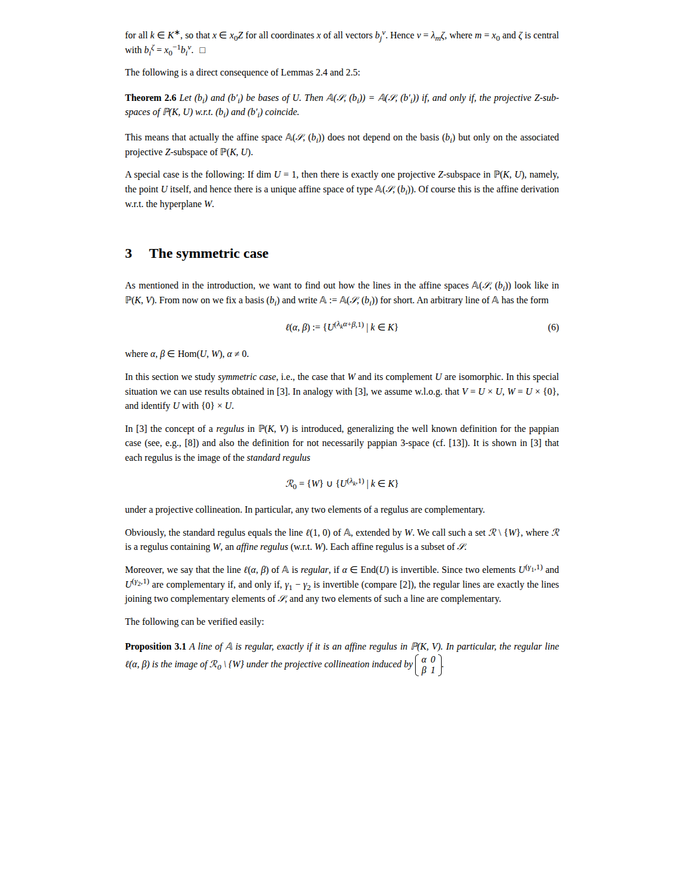for all k ∈ K∗, so that x ∈ x0Z for all coordinates x of all vectors bjν. Hence ν = λmζ, where m = x0 and ζ is central with biζ = x0−1biν. □
The following is a direct consequence of Lemmas 2.4 and 2.5:
Theorem 2.6 Let (bi) and (b′i) be bases of U. Then 𝔸(𝒮, (bi)) = 𝔸(𝒮, (b′i)) if, and only if, the projective Z-subspaces of ℙ(K, U) w.r.t. (bi) and (b′i) coincide.
This means that actually the affine space 𝔸(𝒮, (bi)) does not depend on the basis (bi) but only on the associated projective Z-subspace of ℙ(K, U).
A special case is the following: If dim U = 1, then there is exactly one projective Z-subspace in ℙ(K, U), namely, the point U itself, and hence there is a unique affine space of type 𝔸(𝒮, (bi)). Of course this is the affine derivation w.r.t. the hyperplane W.
3 The symmetric case
As mentioned in the introduction, we want to find out how the lines in the affine spaces 𝔸(𝒮, (bi)) look like in ℙ(K, V). From now on we fix a basis (bi) and write 𝔸 := 𝔸(𝒮, (bi)) for short. An arbitrary line of 𝔸 has the form
ℓ(α, β) := {U(λkα+β,1) | k ∈ K} (6)
where α, β ∈ Hom(U, W), α ≠ 0.
In this section we study symmetric case, i.e., the case that W and its complement U are isomorphic. In this special situation we can use results obtained in [3]. In analogy with [3], we assume w.l.o.g. that V = U × U, W = U × {0}, and identify U with {0} × U.
In [3] the concept of a regulus in ℙ(K, V) is introduced, generalizing the well known definition for the pappian case (see, e.g., [8]) and also the definition for not necessarily pappian 3-space (cf. [13]). It is shown in [3] that each regulus is the image of the standard regulus
ℛ0 = {W} ∪ {U(λk,1) | k ∈ K}
under a projective collineation. In particular, any two elements of a regulus are complementary.
Obviously, the standard regulus equals the line ℓ(1, 0) of 𝔸, extended by W. We call such a set ℛ \ {W}, where ℛ is a regulus containing W, an affine regulus (w.r.t. W). Each affine regulus is a subset of 𝒮.
Moreover, we say that the line ℓ(α, β) of 𝔸 is regular, if α ∈ End(U) is invertible. Since two elements U(γ1,1) and U(γ2,1) are complementary if, and only if, γ1 − γ2 is invertible (compare [2]), the regular lines are exactly the lines joining two complementary elements of 𝒮, and any two elements of such a line are complementary.
The following can be verified easily:
Proposition 3.1 A line of 𝔸 is regular, exactly if it is an affine regulus in ℙ(K, V). In particular, the regular line ℓ(α, β) is the image of ℛ0 \ {W} under the projective collineation induced by
| α | 0 |
| β | 1 |
.